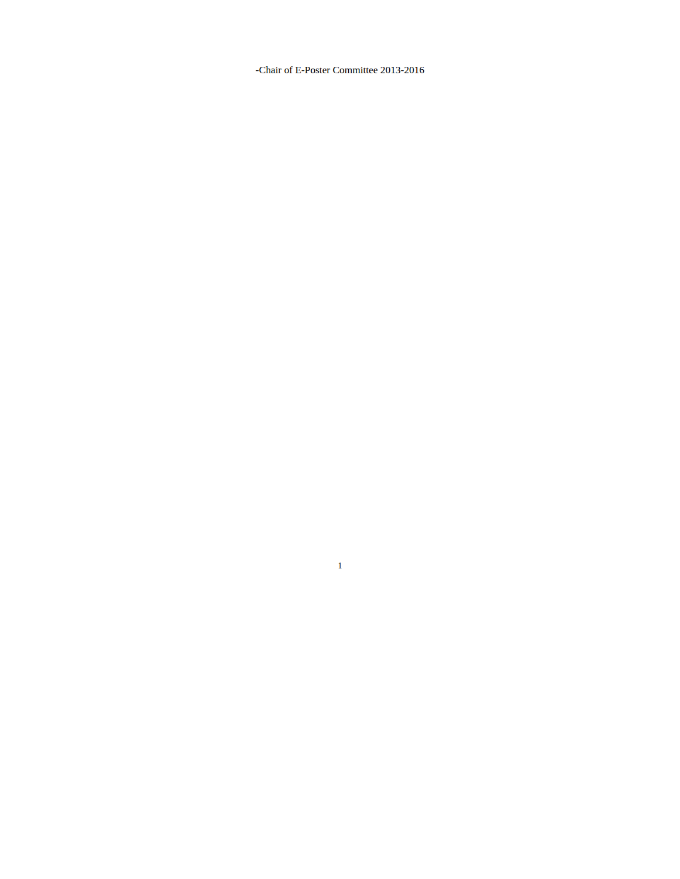-Chair of E-Poster Committee 2013-2016
1